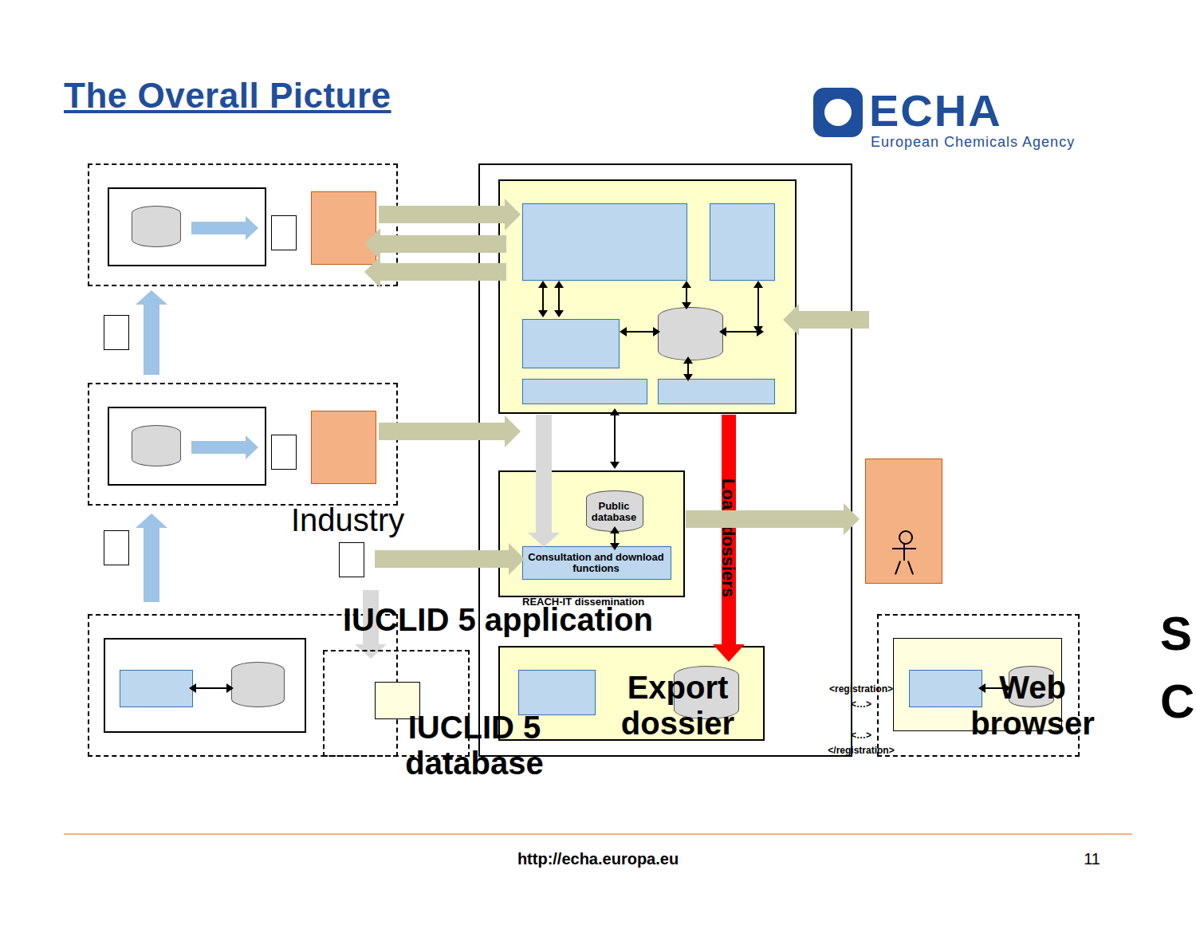The Overall Picture
ECHA
European Chemicals Agency
Public
database
Consultation and download
functions
REACH-IT dissemination
Load dossiers
<registration>
<…>
<…>
</registration>
Industry
IUCLID 5 application
Export dossier
IUCLID 5 database
Web browser
S
C
http://echa.europa.eu
11